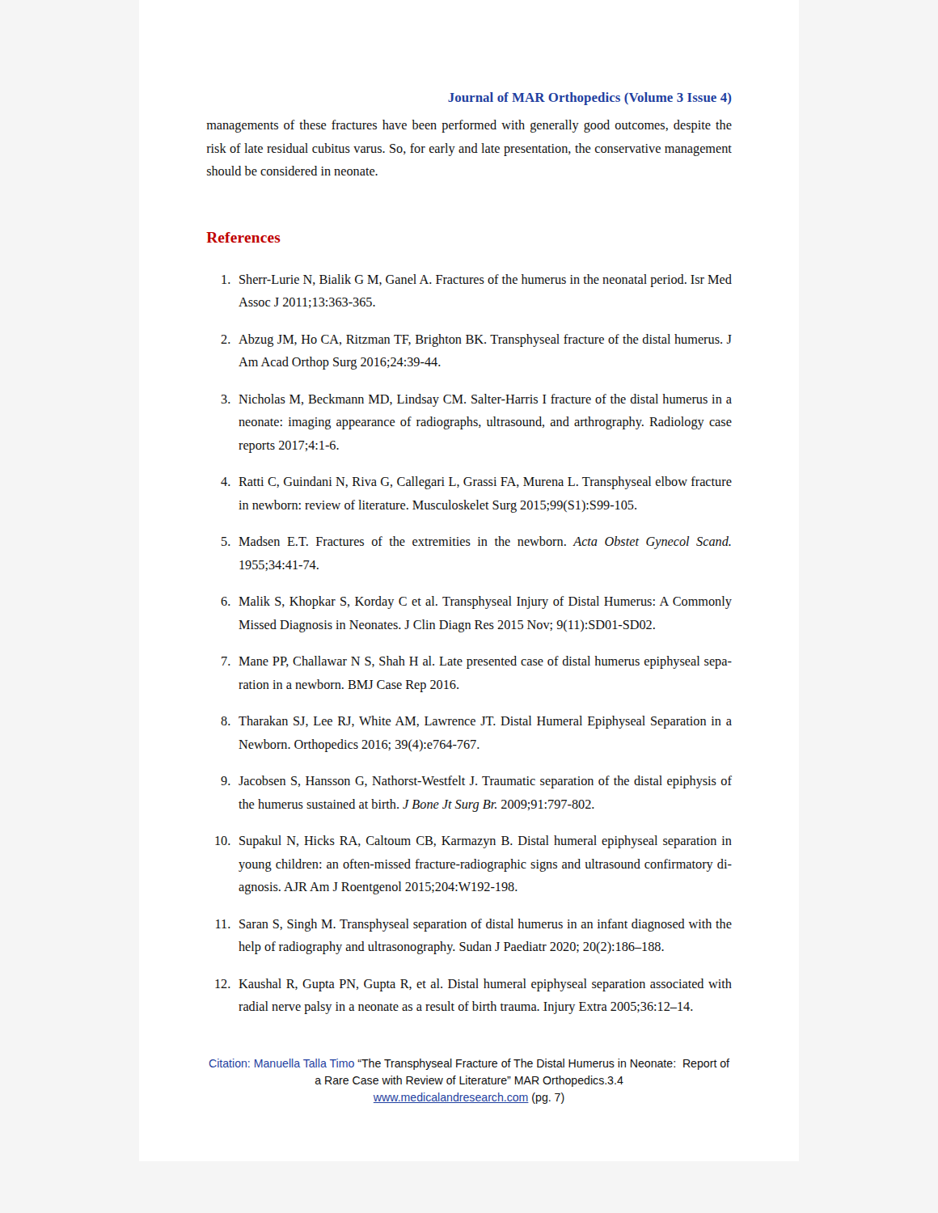Journal of MAR Orthopedics (Volume 3 Issue 4)
managements of these fractures have been performed with generally good outcomes, despite the risk of late residual cubitus varus. So, for early and late presentation, the conservative management should be considered in neonate.
References
Sherr-Lurie N, Bialik G M, Ganel A. Fractures of the humerus in the neonatal period. Isr Med Assoc J 2011;13:363-365.
Abzug JM, Ho CA, Ritzman TF, Brighton BK. Transphyseal fracture of the distal humerus. J Am Acad Orthop Surg 2016;24:39-44.
Nicholas M, Beckmann MD, Lindsay CM. Salter-Harris I fracture of the distal humerus in a neonate: imaging appearance of radiographs, ultrasound, and arthrography. Radiology case reports 2017;4:1-6.
Ratti C, Guindani N, Riva G, Callegari L, Grassi FA, Murena L. Transphyseal elbow fracture in newborn: review of literature. Musculoskelet Surg 2015;99(S1):S99-105.
Madsen E.T. Fractures of the extremities in the newborn. Acta Obstet Gynecol Scand. 1955;34:41-74.
Malik S, Khopkar S, Korday C et al. Transphyseal Injury of Distal Humerus: A Commonly Missed Diagnosis in Neonates. J Clin Diagn Res 2015 Nov; 9(11):SD01-SD02.
Mane PP, Challawar N S, Shah H al. Late presented case of distal humerus epiphyseal separation in a newborn. BMJ Case Rep 2016.
Tharakan SJ, Lee RJ, White AM, Lawrence JT. Distal Humeral Epiphyseal Separation in a Newborn. Orthopedics 2016; 39(4):e764-767.
Jacobsen S, Hansson G, Nathorst-Westfelt J. Traumatic separation of the distal epiphysis of the humerus sustained at birth. J Bone Jt Surg Br. 2009;91:797-802.
Supakul N, Hicks RA, Caltoum CB, Karmazyn B. Distal humeral epiphyseal separation in young children: an often-missed fracture-radiographic signs and ultrasound confirmatory diagnosis. AJR Am J Roentgenol 2015;204:W192-198.
Saran S, Singh M. Transphyseal separation of distal humerus in an infant diagnosed with the help of radiography and ultrasonography. Sudan J Paediatr 2020; 20(2):186–188.
Kaushal R, Gupta PN, Gupta R, et al. Distal humeral epiphyseal separation associated with radial nerve palsy in a neonate as a result of birth trauma. Injury Extra 2005;36:12–14.
Citation: Manuella Talla Timo “The Transphyseal Fracture of The Distal Humerus in Neonate: Report of a Rare Case with Review of Literature” MAR Orthopedics.3.4
www.medicalandresearch.com (pg. 7)